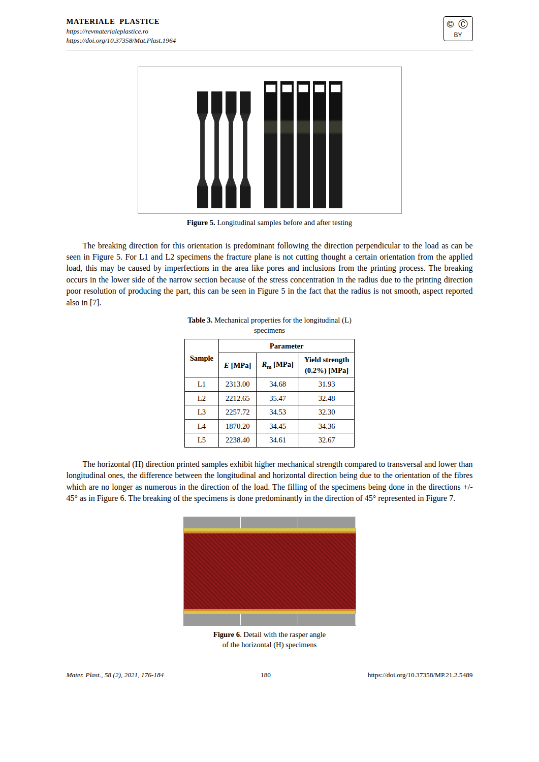© Ⓒ
BY
MATERIALE PLASTICE
https://revmaterialeplastice.ro
https://doi.org/10.37358/Mat.Plast.1964
Figure 5. Longitudinal samples before and after testing
The breaking direction for this orientation is predominant following the direction perpendicular to the load as can be seen in Figure 5. For L1 and L2 specimens the fracture plane is not cutting thought a certain orientation from the applied load, this may be caused by imperfections in the area like pores and inclusions from the printing process. The breaking occurs in the lower side of the narrow section because of the stress concentration in the radius due to the printing direction poor resolution of producing the part, this can be seen in Figure 5 in the fact that the radius is not smooth, aspect reported also in [7].
Table 3. Mechanical properties for the longitudinal (L) specimens
| Sample | Parameter |
| --- | --- |
| E [MPa] | R m [MPa] | Yield strength (0.2%) [MPa] |
| L1 | 2313.00 | 34.68 | 31.93 |
| L2 | 2212.65 | 35.47 | 32.48 |
| L3 | 2257.72 | 34.53 | 32.30 |
| L4 | 1870.20 | 34.45 | 34.36 |
| L5 | 2238.40 | 34.61 | 32.67 |
The horizontal (H) direction printed samples exhibit higher mechanical strength compared to transversal and lower than longitudinal ones, the difference between the longitudinal and horizontal direction being due to the orientation of the fibres which are no longer as numerous in the direction of the load. The filling of the specimens being done in the directions +/- 45° as in Figure 6. The breaking of the specimens is done predominantly in the direction of 45° represented in Figure 7.
Figure 6. Detail with the rasper angle
of the horizontal (H) specimens
Mater. Plast., 58 (2), 2021, 176-184 180 https://doi.org/10.37358/MP.21.2.5489